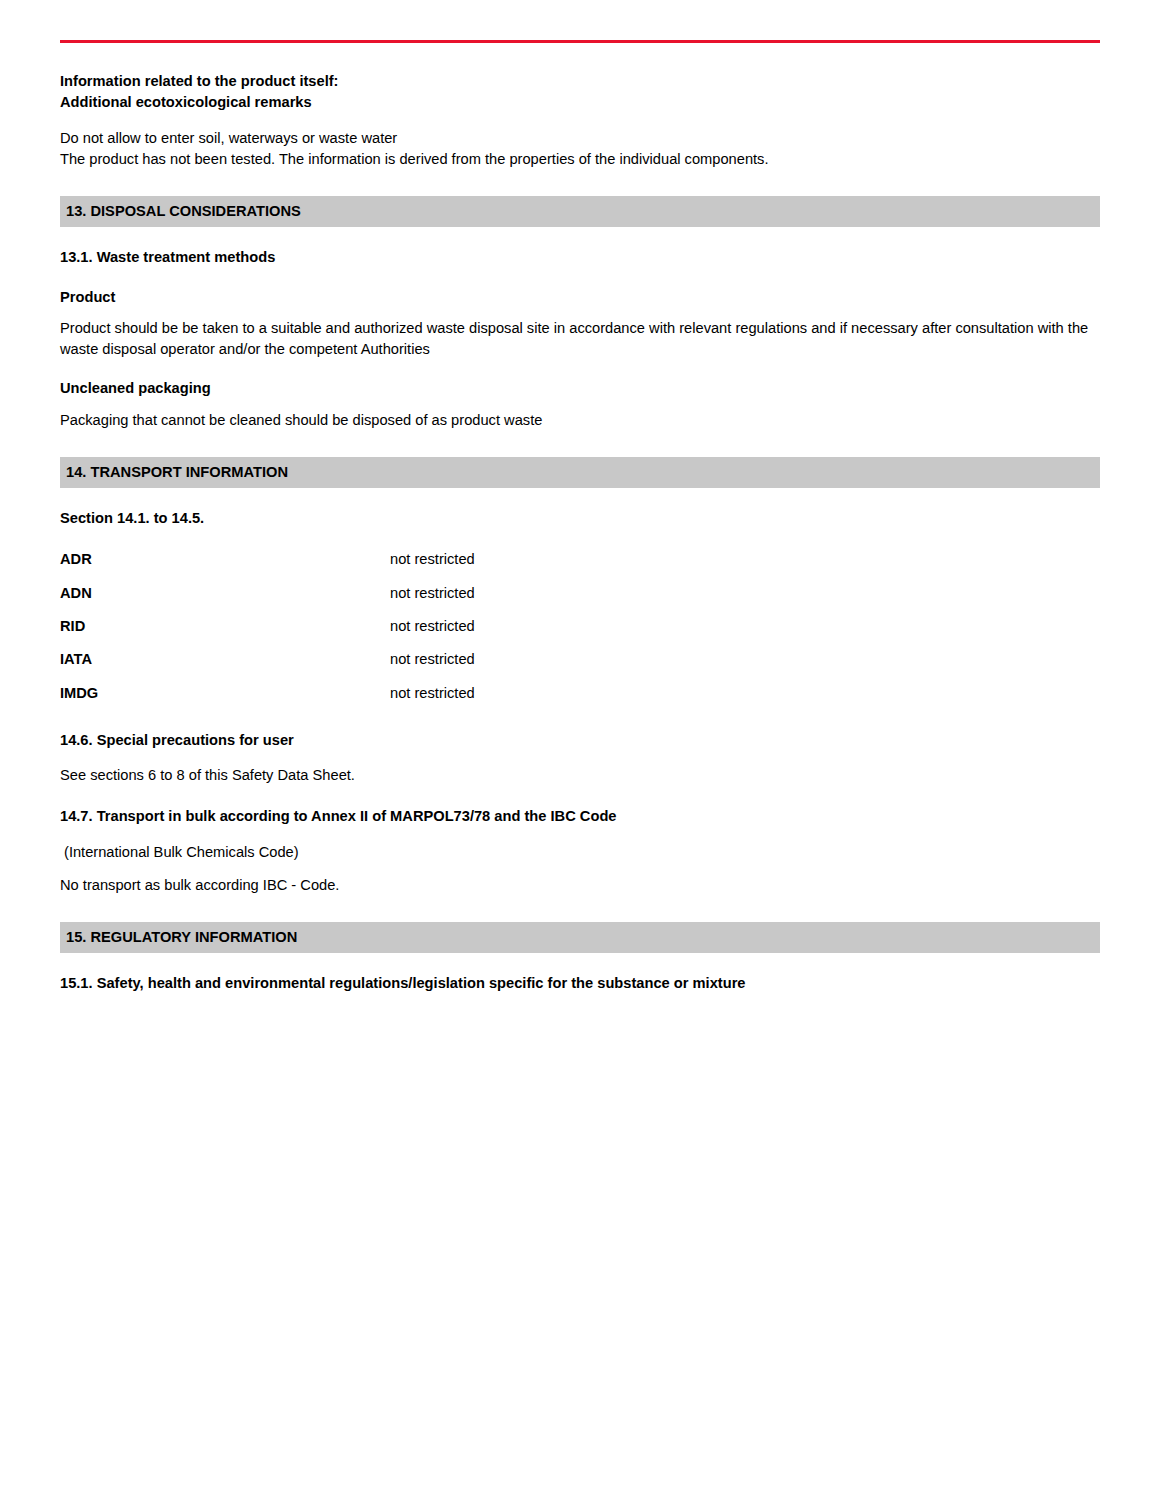Information related to the product itself: Additional ecotoxicological remarks
Do not allow to enter soil, waterways or waste water
The product has not been tested. The information is derived from the properties of the individual components.
13. DISPOSAL CONSIDERATIONS
13.1. Waste treatment methods
Product
Product should be be taken to a suitable and authorized waste disposal site in accordance with relevant regulations and if necessary after consultation with the waste disposal operator and/or the competent Authorities
Uncleaned packaging
Packaging that cannot be cleaned should be disposed of as product waste
14. TRANSPORT INFORMATION
Section 14.1. to 14.5.
| ADR | not restricted |
| ADN | not restricted |
| RID | not restricted |
| IATA | not restricted |
| IMDG | not restricted |
14.6. Special precautions for user
See sections 6 to 8 of this Safety Data Sheet.
14.7. Transport in bulk according to Annex II of MARPOL73/78 and the IBC Code
(International Bulk Chemicals Code)
No transport as bulk according IBC - Code.
15. REGULATORY INFORMATION
15.1. Safety, health and environmental regulations/legislation specific for the substance or mixture